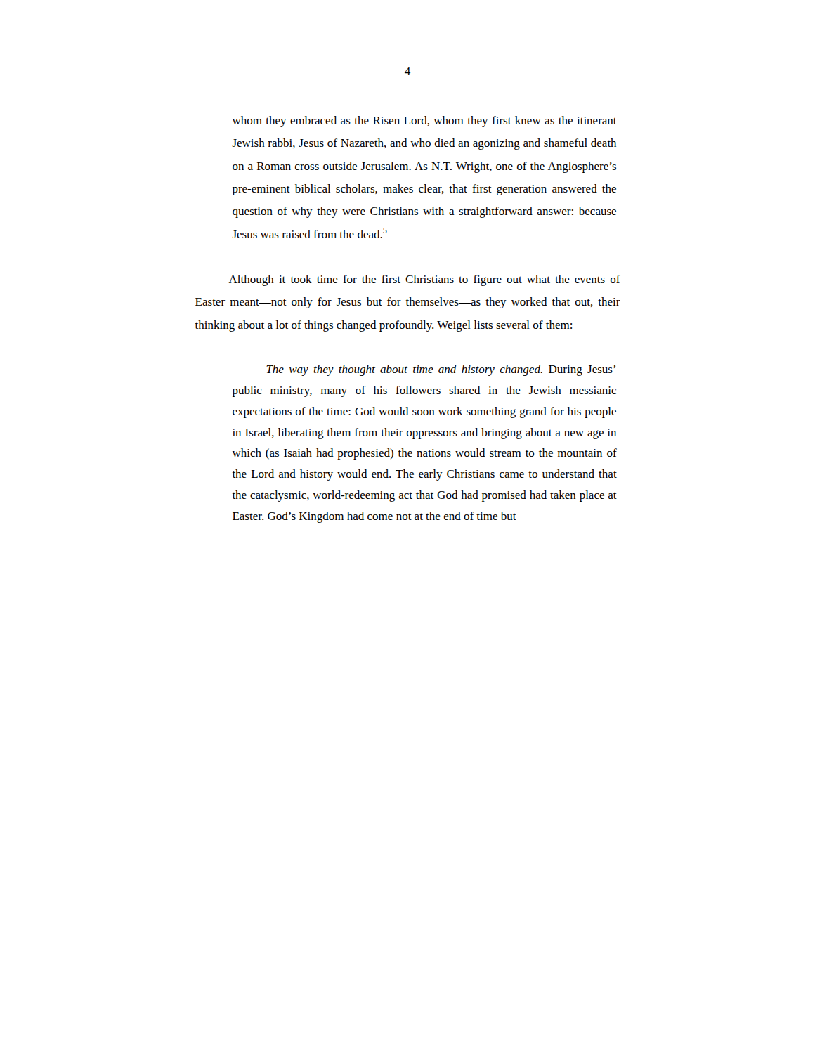4
whom they embraced as the Risen Lord, whom they first knew as the itinerant Jewish rabbi, Jesus of Nazareth, and who died an agonizing and shameful death on a Roman cross outside Jerusalem. As N.T. Wright, one of the Anglosphere’s pre-eminent biblical scholars, makes clear, that first generation answered the question of why they were Christians with a straightforward answer: because Jesus was raised from the dead.5
Although it took time for the first Christians to figure out what the events of Easter meant—not only for Jesus but for themselves—as they worked that out, their thinking about a lot of things changed profoundly. Weigel lists several of them:
The way they thought about time and history changed. During Jesus’ public ministry, many of his followers shared in the Jewish messianic expectations of the time: God would soon work something grand for his people in Israel, liberating them from their oppressors and bringing about a new age in which (as Isaiah had prophesied) the nations would stream to the mountain of the Lord and history would end. The early Christians came to understand that the cataclysmic, world-redeeming act that God had promised had taken place at Easter. God’s Kingdom had come not at the end of time but